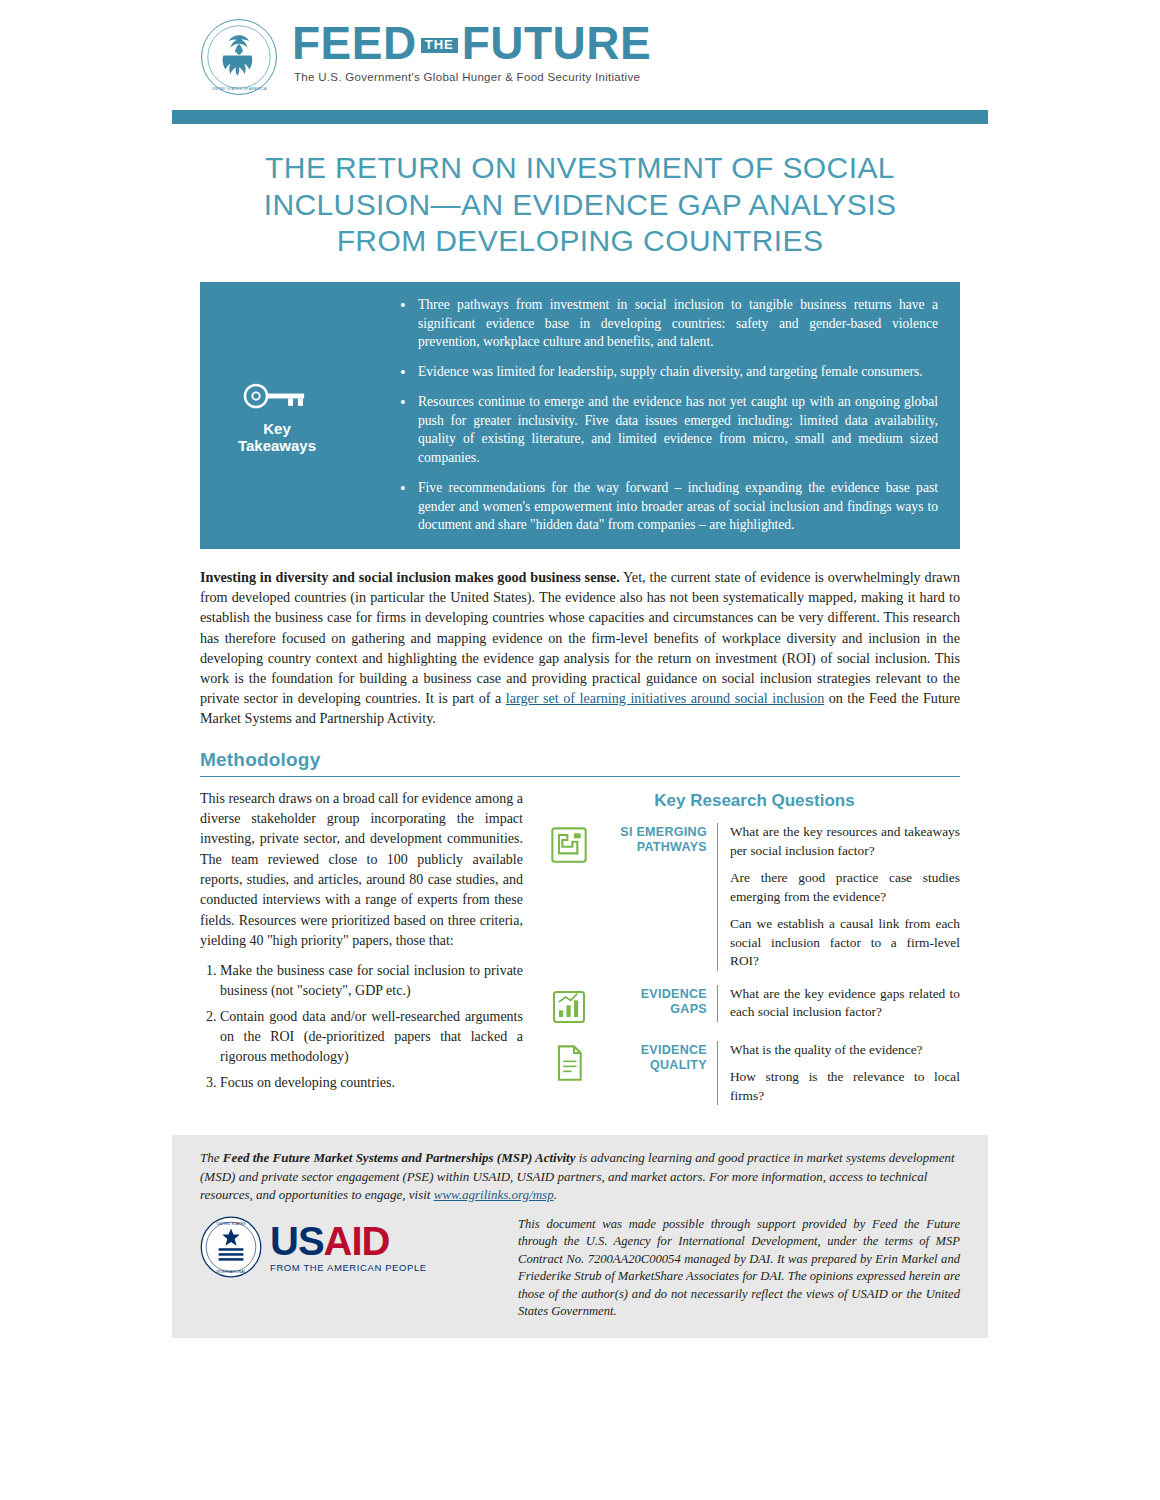UNITED STATES OF AMERICA
FEEDTHEFUTURE
The U.S. Government's Global Hunger & Food Security Initiative
The Return on Investment of Social Inclusion—An Evidence Gap Analysis from Developing Countries
Key
Takeaways
Three pathways from investment in social inclusion to tangible business returns have a significant evidence base in developing countries: safety and gender-based violence prevention, workplace culture and benefits, and talent.
Evidence was limited for leadership, supply chain diversity, and targeting female consumers.
Resources continue to emerge and the evidence has not yet caught up with an ongoing global push for greater inclusivity. Five data issues emerged including: limited data availability, quality of existing literature, and limited evidence from micro, small and medium sized companies.
Five recommendations for the way forward – including expanding the evidence base past gender and women's empowerment into broader areas of social inclusion and findings ways to document and share "hidden data" from companies – are highlighted.
Investing in diversity and social inclusion makes good business sense. Yet, the current state of evidence is overwhelmingly drawn from developed countries (in particular the United States). The evidence also has not been systematically mapped, making it hard to establish the business case for firms in developing countries whose capacities and circumstances can be very different. This research has therefore focused on gathering and mapping evidence on the firm-level benefits of workplace diversity and inclusion in the developing country context and highlighting the evidence gap analysis for the return on investment (ROI) of social inclusion. This work is the foundation for building a business case and providing practical guidance on social inclusion strategies relevant to the private sector in developing countries. It is part of a larger set of learning initiatives around social inclusion on the Feed the Future Market Systems and Partnership Activity.
Methodology
This research draws on a broad call for evidence among a diverse stakeholder group incorporating the impact investing, private sector, and development communities. The team reviewed close to 100 publicly available reports, studies, and articles, around 80 case studies, and conducted interviews with a range of experts from these fields. Resources were prioritized based on three criteria, yielding 40 "high priority" papers, those that:
Make the business case for social inclusion to private business (not "society", GDP etc.)
Contain good data and/or well-researched arguments on the ROI (de-prioritized papers that lacked a rigorous methodology)
Focus on developing countries.
Key Research Questions
SI EMERGING
PATHWAYS
What are the key resources and takeaways per social inclusion factor?
Are there good practice case studies emerging from the evidence?
Can we establish a causal link from each social inclusion factor to a firm-level ROI?
EVIDENCE
GAPS
What are the key evidence gaps related to each social inclusion factor?
EVIDENCE
QUALITY
What is the quality of the evidence?
How strong is the relevance to local firms?
The Feed the Future Market Systems and Partnerships (MSP) Activity is advancing learning and good practice in market systems development (MSD) and private sector engagement (PSE) within USAID, USAID partners, and market actors. For more information, access to technical resources, and opportunities to engage, visit www.agrilinks.org/msp.
UNITED STATES INTERNATIONAL
USAID
FROM THE AMERICAN PEOPLE
This document was made possible through support provided by Feed the Future through the U.S. Agency for International Development, under the terms of MSP Contract No. 7200AA20C00054 managed by DAI. It was prepared by Erin Markel and Friederike Strub of MarketShare Associates for DAI. The opinions expressed herein are those of the author(s) and do not necessarily reflect the views of USAID or the United States Government.